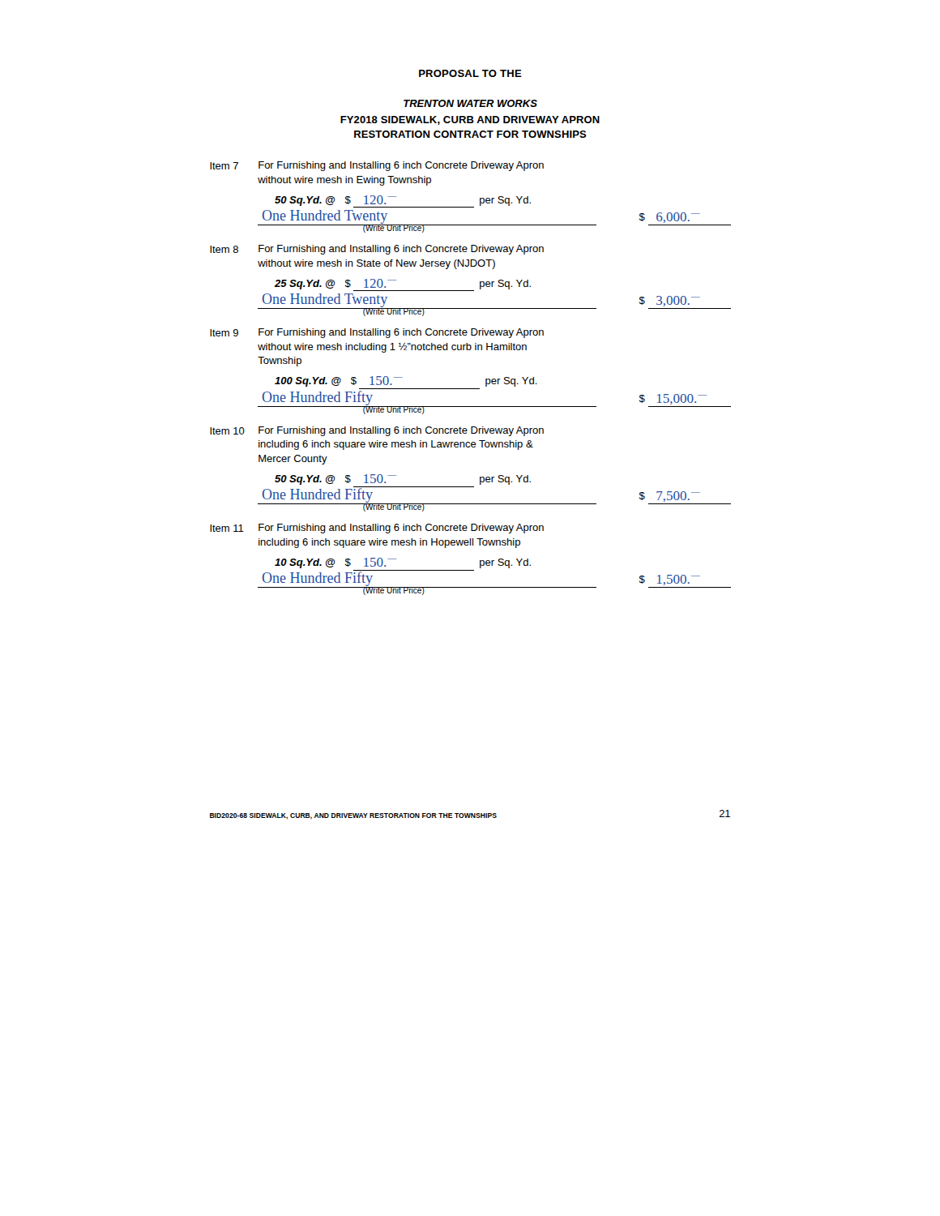PROPOSAL TO THE
TRENTON WATER WORKS
FY2018 SIDEWALK, CURB AND DRIVEWAY APRON
RESTORATION CONTRACT FOR TOWNSHIPS
Item 7
For Furnishing and Installing 6 inch Concrete Driveway Apron
without wire mesh in Ewing Township
50 Sq.Yd. @ $ 120.— per Sq. Yd.
One Hundred Twenty (Write Unit Price)
$ 6,000.—
Item 8
For Furnishing and Installing 6 inch Concrete Driveway Apron
without wire mesh in State of New Jersey (NJDOT)
25 Sq.Yd. @ $ 120.— per Sq. Yd.
One Hundred Twenty (Write Unit Price)
$ 3,000.—
Item 9
For Furnishing and Installing 6 inch Concrete Driveway Apron
without wire mesh including 1 ½”notched curb in Hamilton
Township
100 Sq.Yd. @ $ 150.— per Sq. Yd.
One Hundred Fifty (Write Unit Price)
$ 15,000.—
Item 10
For Furnishing and Installing 6 inch Concrete Driveway Apron
including 6 inch square wire mesh in Lawrence Township &
Mercer County
50 Sq.Yd. @ $ 150.— per Sq. Yd.
One Hundred Fifty (Write Unit Price)
$ 7,500.—
Item 11
For Furnishing and Installing 6 inch Concrete Driveway Apron
including 6 inch square wire mesh in Hopewell Township
10 Sq.Yd. @ $ 150.— per Sq. Yd.
One Hundred Fifty (Write Unit Price)
$ 1,500.—
BID2020-68 SIDEWALK, CURB, AND DRIVEWAY RESTORATION FOR THE TOWNSHIPS
21